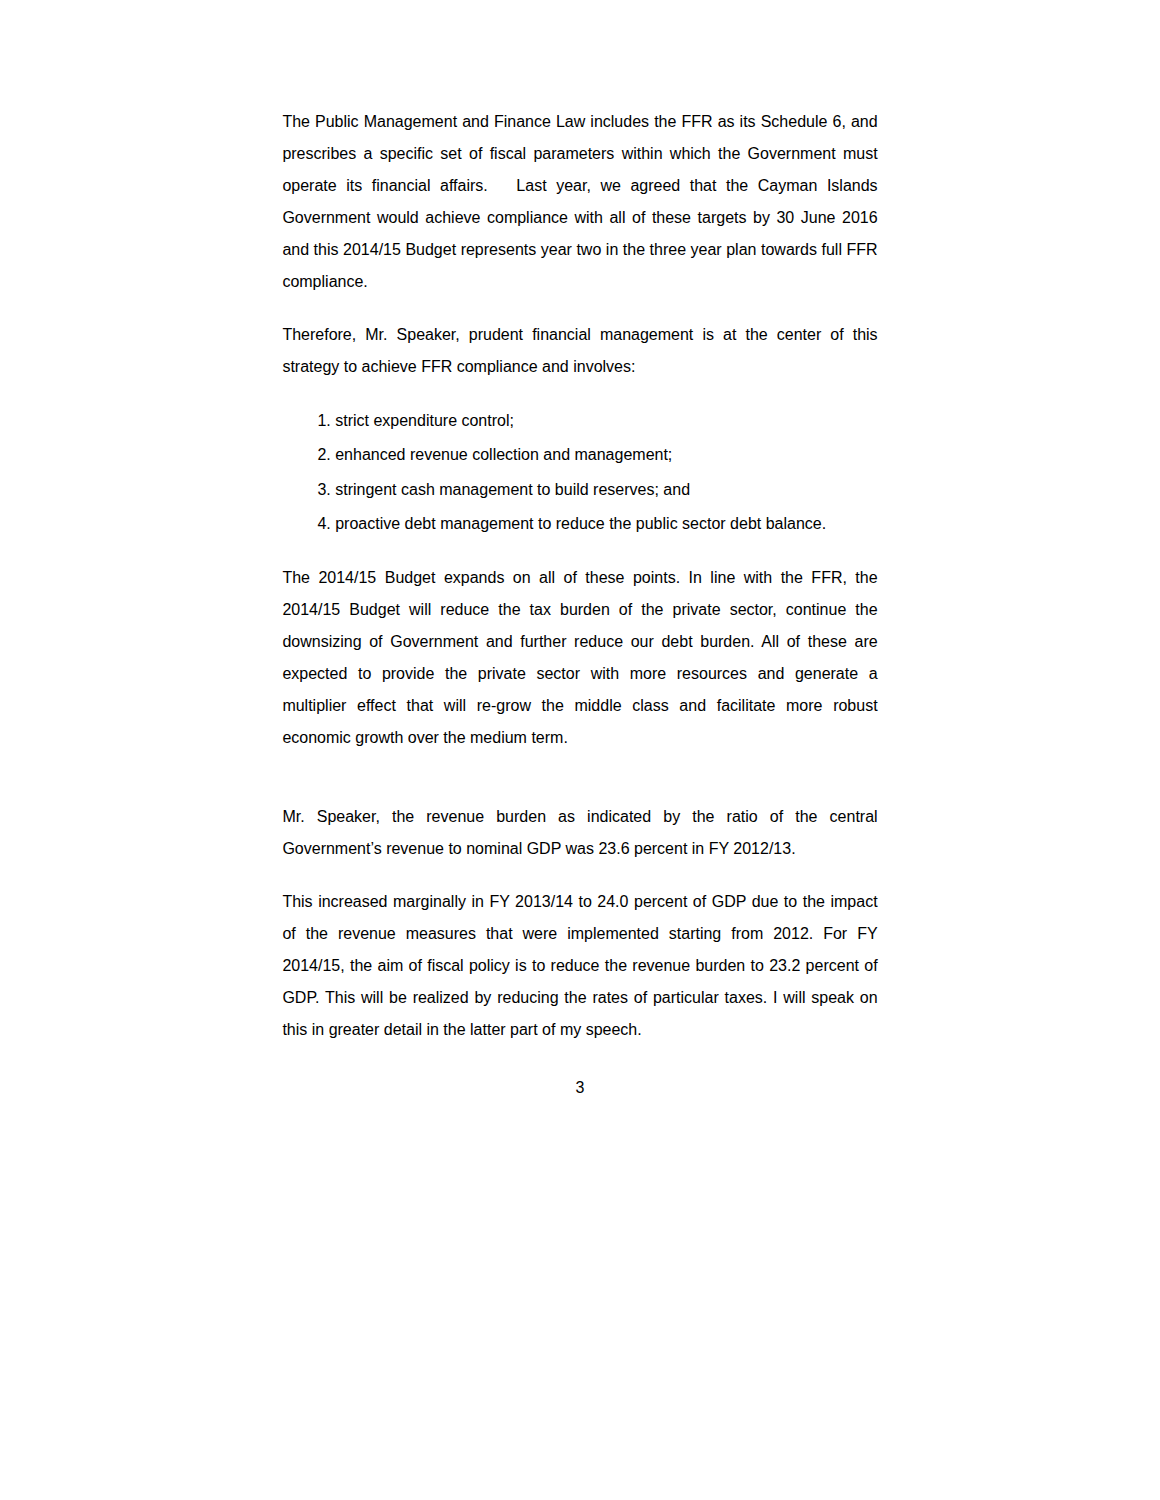The Public Management and Finance Law includes the FFR as its Schedule 6, and prescribes a specific set of fiscal parameters within which the Government must operate its financial affairs. Last year, we agreed that the Cayman Islands Government would achieve compliance with all of these targets by 30 June 2016 and this 2014/15 Budget represents year two in the three year plan towards full FFR compliance.
Therefore, Mr. Speaker, prudent financial management is at the center of this strategy to achieve FFR compliance and involves:
strict expenditure control;
enhanced revenue collection and management;
stringent cash management to build reserves; and
proactive debt management to reduce the public sector debt balance.
The 2014/15 Budget expands on all of these points. In line with the FFR, the 2014/15 Budget will reduce the tax burden of the private sector, continue the downsizing of Government and further reduce our debt burden. All of these are expected to provide the private sector with more resources and generate a multiplier effect that will re-grow the middle class and facilitate more robust economic growth over the medium term.
Mr. Speaker, the revenue burden as indicated by the ratio of the central Government’s revenue to nominal GDP was 23.6 percent in FY 2012/13.
This increased marginally in FY 2013/14 to 24.0 percent of GDP due to the impact of the revenue measures that were implemented starting from 2012. For FY 2014/15, the aim of fiscal policy is to reduce the revenue burden to 23.2 percent of GDP. This will be realized by reducing the rates of particular taxes. I will speak on this in greater detail in the latter part of my speech.
3